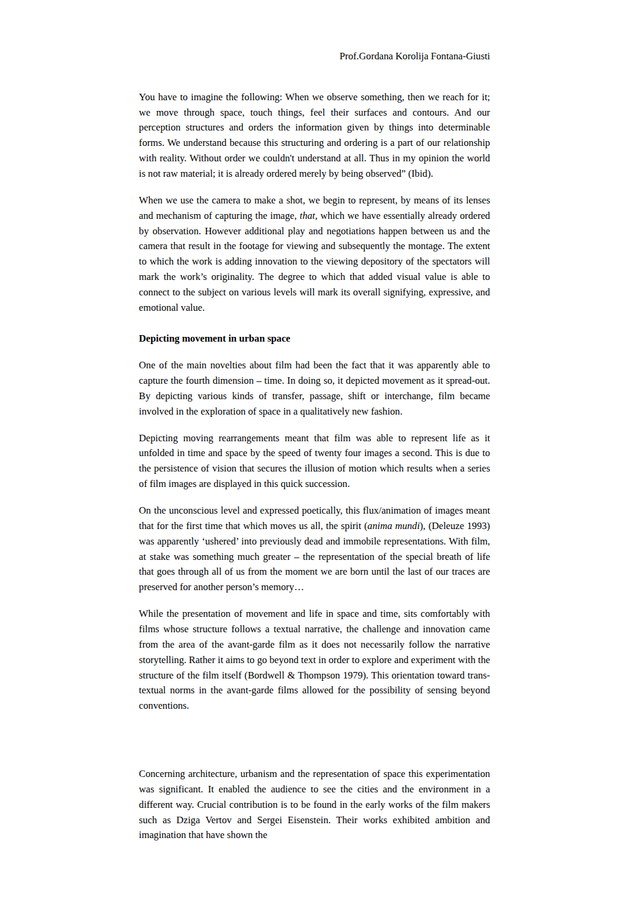Prof.Gordana Korolija Fontana-Giusti
You have to imagine the following: When we observe something, then we reach for it; we move through space, touch things, feel their surfaces and contours. And our perception structures and orders the information given by things into determinable forms. We understand because this structuring and ordering is a part of our relationship with reality. Without order we couldn't understand at all. Thus in my opinion the world is not raw material; it is already ordered merely by being observed” (Ibid).
When we use the camera to make a shot, we begin to represent, by means of its lenses and mechanism of capturing the image, that, which we have essentially already ordered by observation. However additional play and negotiations happen between us and the camera that result in the footage for viewing and subsequently the montage. The extent to which the work is adding innovation to the viewing depository of the spectators will mark the work’s originality. The degree to which that added visual value is able to connect to the subject on various levels will mark its overall signifying, expressive, and emotional value.
Depicting movement in urban space
One of the main novelties about film had been the fact that it was apparently able to capture the fourth dimension – time. In doing so, it depicted movement as it spread-out. By depicting various kinds of transfer, passage, shift or interchange, film became involved in the exploration of space in a qualitatively new fashion.
Depicting moving rearrangements meant that film was able to represent life as it unfolded in time and space by the speed of twenty four images a second. This is due to the persistence of vision that secures the illusion of motion which results when a series of film images are displayed in this quick succession.
On the unconscious level and expressed poetically, this flux/animation of images meant that for the first time that which moves us all, the spirit (anima mundi), (Deleuze 1993) was apparently ‘ushered’ into previously dead and immobile representations. With film, at stake was something much greater – the representation of the special breath of life that goes through all of us from the moment we are born until the last of our traces are preserved for another person’s memory…
While the presentation of movement and life in space and time, sits comfortably with films whose structure follows a textual narrative, the challenge and innovation came from the area of the avant-garde film as it does not necessarily follow the narrative storytelling. Rather it aims to go beyond text in order to explore and experiment with the structure of the film itself (Bordwell & Thompson 1979). This orientation toward trans-textual norms in the avant-garde films allowed for the possibility of sensing beyond conventions.
Concerning architecture, urbanism and the representation of space this experimentation was significant. It enabled the audience to see the cities and the environment in a different way. Crucial contribution is to be found in the early works of the film makers such as Dziga Vertov and Sergei Eisenstein. Their works exhibited ambition and imagination that have shown the